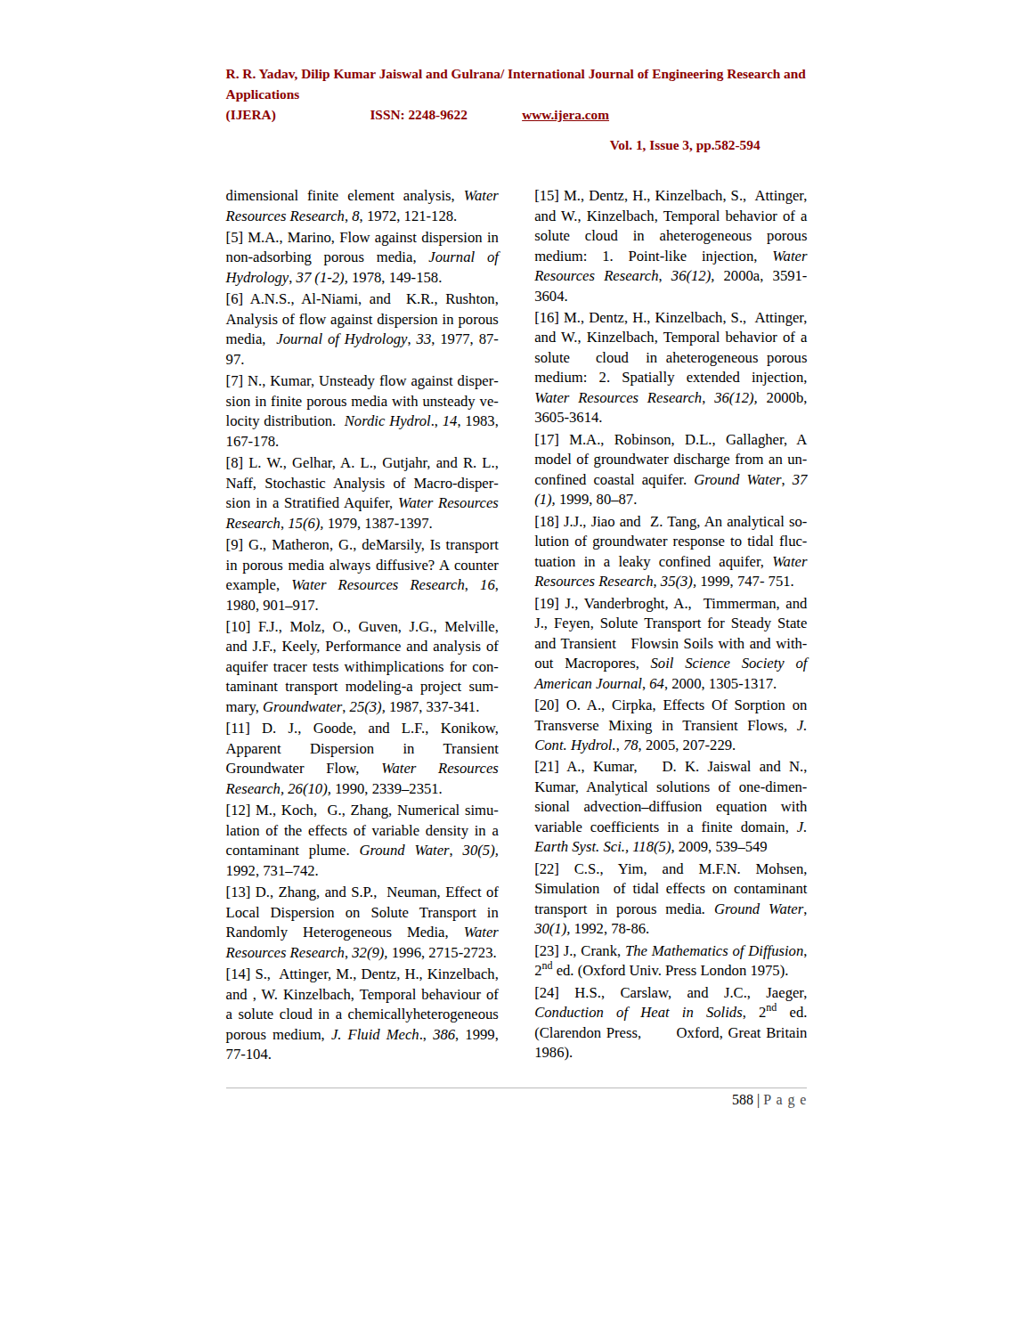R. R. Yadav, Dilip Kumar Jaiswal and Gulrana/ International Journal of Engineering Research and Applications (IJERA)ISSN: 2248-9622 www.ijera.com Vol. 1, Issue 3, pp.582-594
dimensional finite element analysis, Water Resources Research, 8, 1972, 121-128.
[5] M.A., Marino, Flow against dispersion in non-adsorbing porous media, Journal of Hydrology, 37 (1-2), 1978, 149-158.
[6] A.N.S., Al-Niami, and K.R., Rushton, Analysis of flow against dispersion in porous media, Journal of Hydrology, 33, 1977, 87-97.
[7] N., Kumar, Unsteady flow against dispersion in finite porous media with unsteady velocity distribution. Nordic Hydrol., 14, 1983, 167-178.
[8] L. W., Gelhar, A. L., Gutjahr, and R. L., Naff, Stochastic Analysis of Macro-dispersion in a Stratified Aquifer, Water Resources Research, 15(6), 1979, 1387-1397.
[9] G., Matheron, G., deMarsily, Is transport in porous media always diffusive? A counter example, Water Resources Research, 16, 1980, 901–917.
[10] F.J., Molz, O., Guven, J.G., Melville, and J.F., Keely, Performance and analysis of aquifer tracer tests withimplications for contaminant transport modeling-a project summary, Groundwater, 25(3), 1987, 337-341.
[11] D. J., Goode, and L.F., Konikow, Apparent Dispersion in Transient Groundwater Flow, Water Resources Research, 26(10), 1990, 2339–2351.
[12] M., Koch, G., Zhang, Numerical simulation of the effects of variable density in a contaminant plume. Ground Water, 30(5), 1992, 731–742.
[13] D., Zhang, and S.P., Neuman, Effect of Local Dispersion on Solute Transport in Randomly Heterogeneous Media, Water Resources Research, 32(9), 1996, 2715-2723.
[14] S., Attinger, M., Dentz, H., Kinzelbach, and , W. Kinzelbach, Temporal behaviour of a solute cloud in a chemicallyheterogeneous porous medium, J. Fluid Mech., 386, 1999, 77-104.
[15] M., Dentz, H., Kinzelbach, S., Attinger, and W., Kinzelbach, Temporal behavior of a solute cloud in aheterogeneous porous medium: 1. Point-like injection, Water Resources Research, 36(12), 2000a, 3591-3604.
[16] M., Dentz, H., Kinzelbach, S., Attinger, and W., Kinzelbach, Temporal behavior of a solute cloud in aheterogeneous porous medium: 2. Spatially extended injection, Water Resources Research, 36(12), 2000b, 3605-3614.
[17] M.A., Robinson, D.L., Gallagher, A model of groundwater discharge from an unconfined coastal aquifer. Ground Water, 37 (1), 1999, 80–87.
[18] J.J., Jiao and Z. Tang, An analytical solution of groundwater response to tidal fluctuation in a leaky confined aquifer, Water Resources Research, 35(3), 1999, 747- 751.
[19] J., Vanderbroght, A., Timmerman, and J., Feyen, Solute Transport for Steady State and Transient Flowsin Soils with and without Macropores, Soil Science Society of American Journal, 64, 2000, 1305-1317.
[20] O. A., Cirpka, Effects Of Sorption on Transverse Mixing in Transient Flows, J. Cont. Hydrol., 78, 2005, 207-229.
[21] A., Kumar, D. K. Jaiswal and N., Kumar, Analytical solutions of one-dimensional advection–diffusion equation with variable coefficients in a finite domain, J. Earth Syst. Sci., 118(5), 2009, 539–549
[22] C.S., Yim, and M.F.N. Mohsen, Simulation of tidal effects on contaminant transport in porous media. Ground Water, 30(1), 1992, 78-86.
[23] J., Crank, The Mathematics of Diffusion, 2nd ed. (Oxford Univ. Press London 1975).
[24] H.S., Carslaw, and J.C., Jaeger, Conduction of Heat in Solids, 2nd ed. (Clarendon Press, Oxford, Great Britain 1986).
588 | P a g e